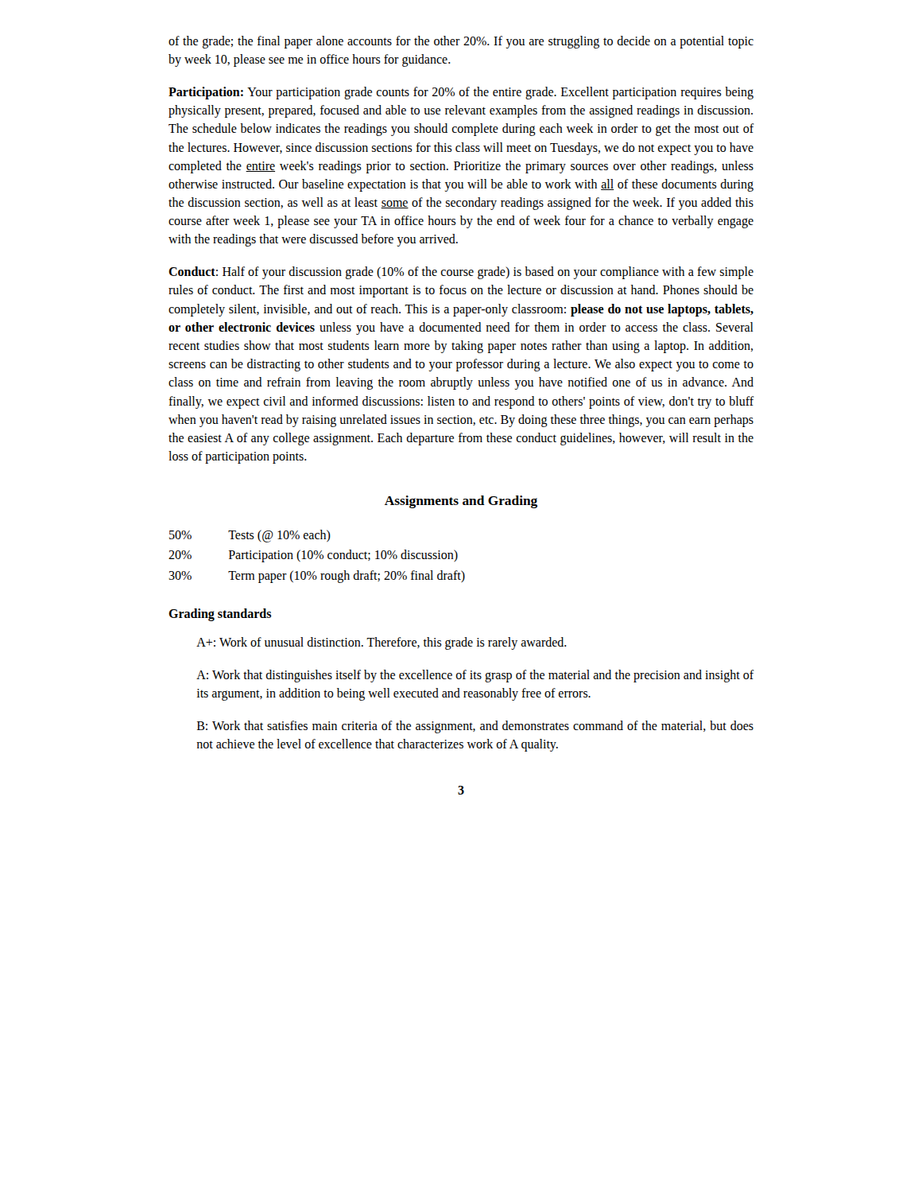of the grade; the final paper alone accounts for the other 20%. If you are struggling to decide on a potential topic by week 10, please see me in office hours for guidance.
Participation: Your participation grade counts for 20% of the entire grade. Excellent participation requires being physically present, prepared, focused and able to use relevant examples from the assigned readings in discussion. The schedule below indicates the readings you should complete during each week in order to get the most out of the lectures. However, since discussion sections for this class will meet on Tuesdays, we do not expect you to have completed the entire week's readings prior to section. Prioritize the primary sources over other readings, unless otherwise instructed. Our baseline expectation is that you will be able to work with all of these documents during the discussion section, as well as at least some of the secondary readings assigned for the week. If you added this course after week 1, please see your TA in office hours by the end of week four for a chance to verbally engage with the readings that were discussed before you arrived.
Conduct: Half of your discussion grade (10% of the course grade) is based on your compliance with a few simple rules of conduct. The first and most important is to focus on the lecture or discussion at hand. Phones should be completely silent, invisible, and out of reach. This is a paper-only classroom: please do not use laptops, tablets, or other electronic devices unless you have a documented need for them in order to access the class. Several recent studies show that most students learn more by taking paper notes rather than using a laptop. In addition, screens can be distracting to other students and to your professor during a lecture. We also expect you to come to class on time and refrain from leaving the room abruptly unless you have notified one of us in advance. And finally, we expect civil and informed discussions: listen to and respond to others' points of view, don't try to bluff when you haven't read by raising unrelated issues in section, etc. By doing these three things, you can earn perhaps the easiest A of any college assignment. Each departure from these conduct guidelines, however, will result in the loss of participation points.
Assignments and Grading
| 50% | Tests (@ 10% each) |
| 20% | Participation (10% conduct; 10% discussion) |
| 30% | Term paper (10% rough draft; 20% final draft) |
Grading standards
A+: Work of unusual distinction. Therefore, this grade is rarely awarded.
A: Work that distinguishes itself by the excellence of its grasp of the material and the precision and insight of its argument, in addition to being well executed and reasonably free of errors.
B: Work that satisfies main criteria of the assignment, and demonstrates command of the material, but does not achieve the level of excellence that characterizes work of A quality.
3